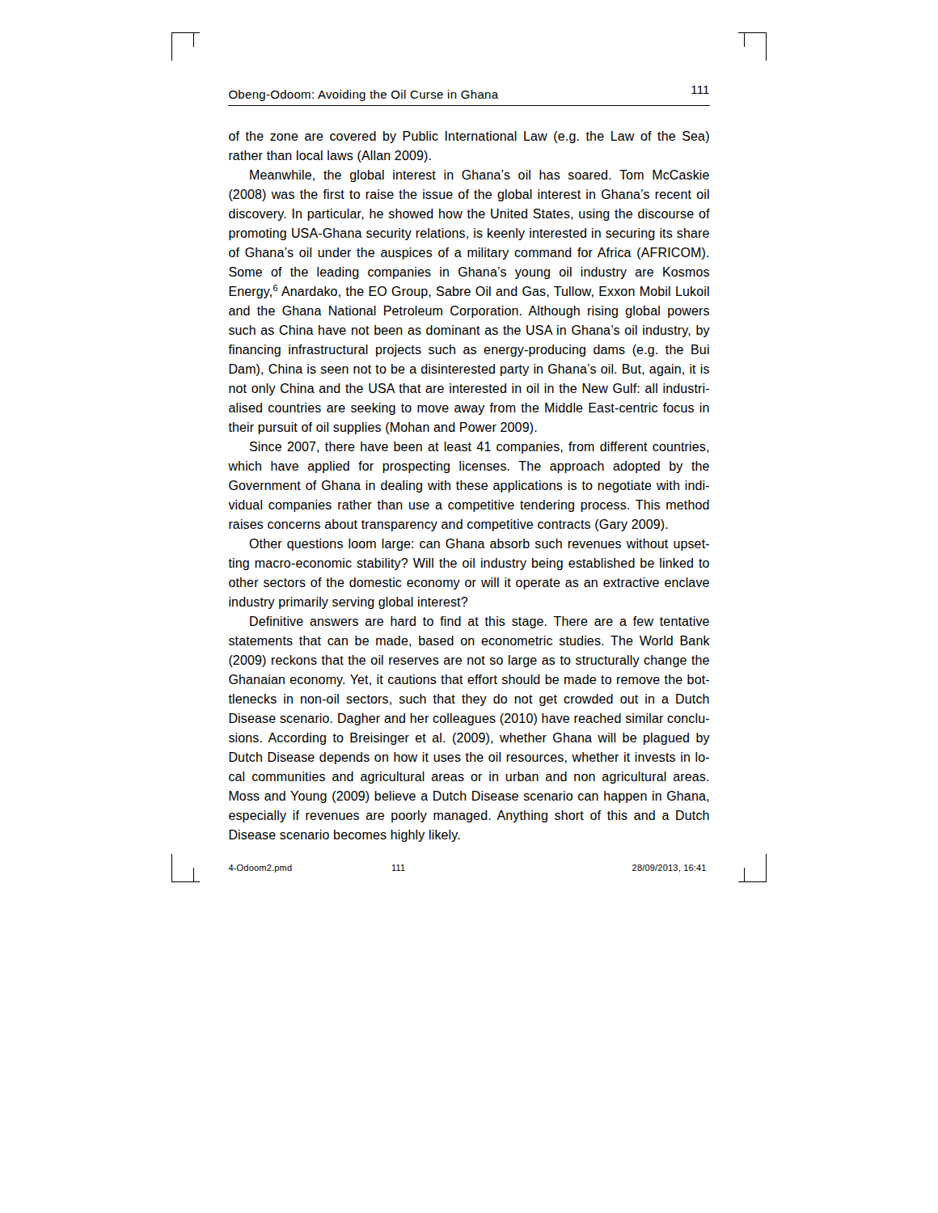Obeng-Odoom: Avoiding the Oil Curse in Ghana 111
of the zone are covered by Public International Law (e.g. the Law of the Sea) rather than local laws (Allan 2009).
Meanwhile, the global interest in Ghana’s oil has soared. Tom McCaskie (2008) was the first to raise the issue of the global interest in Ghana’s recent oil discovery. In particular, he showed how the United States, using the discourse of promoting USA-Ghana security relations, is keenly interested in securing its share of Ghana’s oil under the auspices of a military command for Africa (AFRICOM). Some of the leading companies in Ghana’s young oil industry are Kosmos Energy,6 Anardako, the EO Group, Sabre Oil and Gas, Tullow, Exxon Mobil Lukoil and the Ghana National Petroleum Corporation. Although rising global powers such as China have not been as dominant as the USA in Ghana’s oil industry, by financing infrastructural projects such as energy-producing dams (e.g. the Bui Dam), China is seen not to be a disinterested party in Ghana’s oil. But, again, it is not only China and the USA that are interested in oil in the New Gulf: all industrialised countries are seeking to move away from the Middle East-centric focus in their pursuit of oil supplies (Mohan and Power 2009).
Since 2007, there have been at least 41 companies, from different countries, which have applied for prospecting licenses. The approach adopted by the Government of Ghana in dealing with these applications is to negotiate with individual companies rather than use a competitive tendering process. This method raises concerns about transparency and competitive contracts (Gary 2009).
Other questions loom large: can Ghana absorb such revenues without upsetting macro-economic stability? Will the oil industry being established be linked to other sectors of the domestic economy or will it operate as an extractive enclave industry primarily serving global interest?
Definitive answers are hard to find at this stage. There are a few tentative statements that can be made, based on econometric studies. The World Bank (2009) reckons that the oil reserves are not so large as to structurally change the Ghanaian economy. Yet, it cautions that effort should be made to remove the bottlenecks in non-oil sectors, such that they do not get crowded out in a Dutch Disease scenario. Dagher and her colleagues (2010) have reached similar conclusions. According to Breisinger et al. (2009), whether Ghana will be plagued by Dutch Disease depends on how it uses the oil resources, whether it invests in local communities and agricultural areas or in urban and non agricultural areas. Moss and Young (2009) believe a Dutch Disease scenario can happen in Ghana, especially if revenues are poorly managed. Anything short of this and a Dutch Disease scenario becomes highly likely.
4-Odoom2.pmd 111 28/09/2013, 16:41